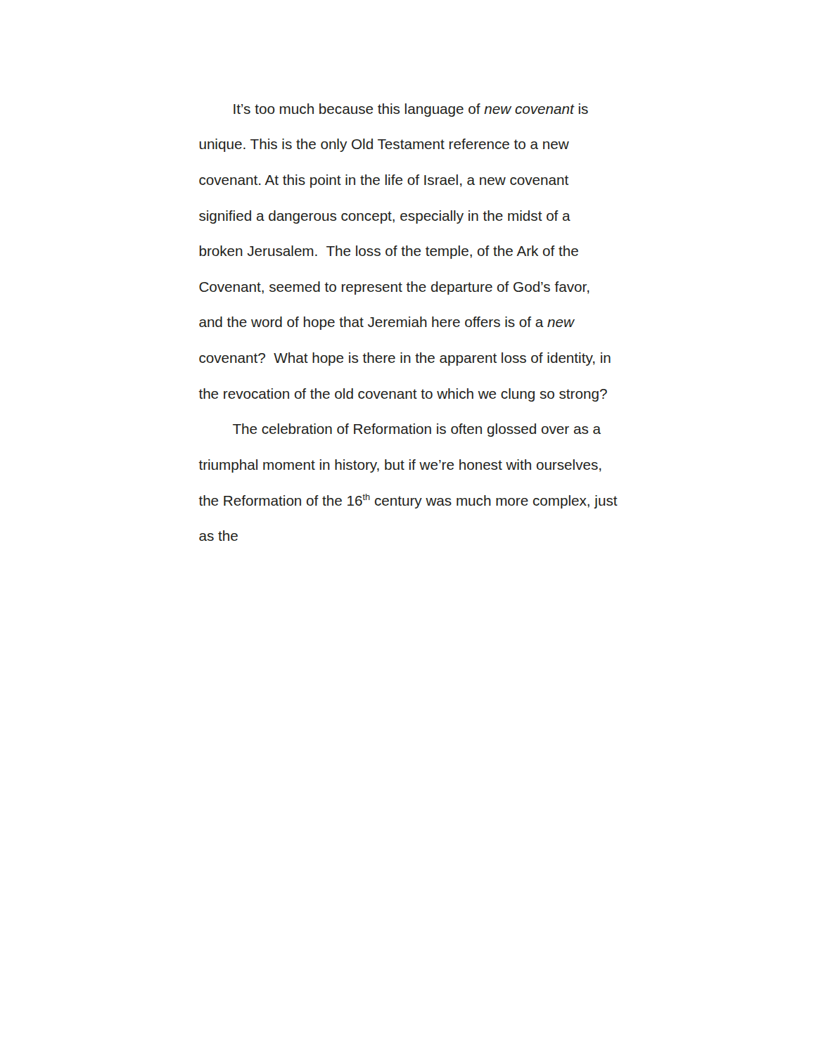It’s too much because this language of new covenant is unique. This is the only Old Testament reference to a new covenant. At this point in the life of Israel, a new covenant signified a dangerous concept, especially in the midst of a broken Jerusalem. The loss of the temple, of the Ark of the Covenant, seemed to represent the departure of God’s favor, and the word of hope that Jeremiah here offers is of a new covenant? What hope is there in the apparent loss of identity, in the revocation of the old covenant to which we clung so strong?
The celebration of Reformation is often glossed over as a triumphal moment in history, but if we’re honest with ourselves, the Reformation of the 16th century was much more complex, just as the